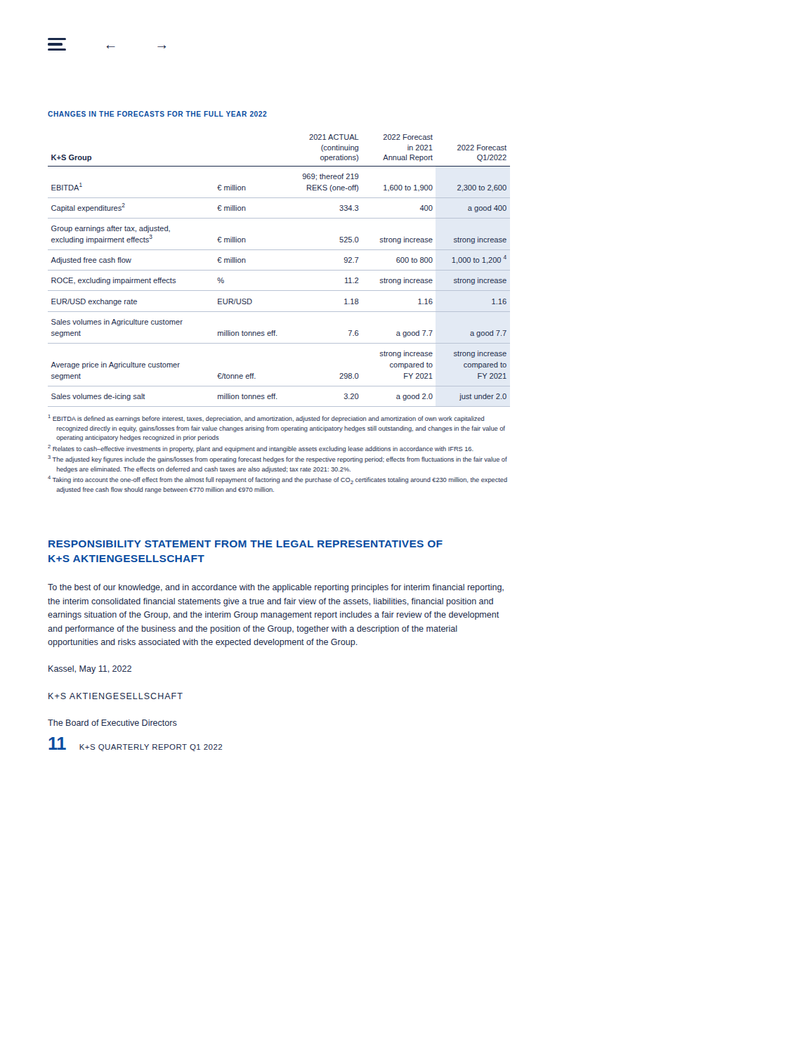← →
Changes in the forecasts for the full year 2022
| K+S Group | | 2021 ACTUAL (continuing operations) | 2022 Forecast in 2021 Annual Report | 2022 Forecast Q1/2022 |
| --- | --- | --- | --- | --- |
| EBITDA 1 | € million | 969; thereof 219 REKS (one-off) | 1,600 to 1,900 | 2,300 to 2,600 |
| Capital expenditures 2 | € million | 334.3 | 400 | a good 400 |
| Group earnings after tax, adjusted, excluding impairment effects 3 | € million | 525.0 | strong increase | strong increase |
| Adjusted free cash flow | € million | 92.7 | 600 to 800 | 1,000 to 1,200 4 |
| ROCE, excluding impairment effects | % | 11.2 | strong increase | strong increase |
| EUR/USD exchange rate | EUR/USD | 1.18 | 1.16 | 1.16 |
| Sales volumes in Agriculture customer segment | million tonnes eff. | 7.6 | a good 7.7 | a good 7.7 |
| Average price in Agriculture customer segment | €/tonne eff. | 298.0 | strong increase compared to FY 2021 | strong increase compared to FY 2021 |
| Sales volumes de-icing salt | million tonnes eff. | 3.20 | a good 2.0 | just under 2.0 |
1 EBITDA is defined as earnings before interest, taxes, depreciation, and amortization, adjusted for depreciation and amortization of own work capitalized recognized directly in equity, gains/losses from fair value changes arising from operating anticipatory hedges still outstanding, and changes in the fair value of operating anticipatory hedges recognized in prior periods
2 Relates to cash–effective investments in property, plant and equipment and intangible assets excluding lease additions in accordance with IFRS 16.
3 The adjusted key figures include the gains/losses from operating forecast hedges for the respective reporting period; effects from fluctuations in the fair value of hedges are eliminated. The effects on deferred and cash taxes are also adjusted; tax rate 2021: 30.2%.
4 Taking into account the one-off effect from the almost full repayment of factoring and the purchase of CO2 certificates totaling around €230 million, the expected adjusted free cash flow should range between €770 million and €970 million.
Responsibility statement from the legal representatives of
K+S Aktiengesellschaft
To the best of our knowledge, and in accordance with the applicable reporting principles for interim financial reporting, the interim consolidated financial statements give a true and fair view of the assets, liabilities, financial position and earnings situation of the Group, and the interim Group management report includes a fair review of the development and performance of the business and the position of the Group, together with a description of the material opportunities and risks associated with the expected development of the Group.
Kassel, May 11, 2022
K+S Aktiengesellschaft
The Board of Executive Directors
11 K+S QUARTERLY REPORT Q1 2022